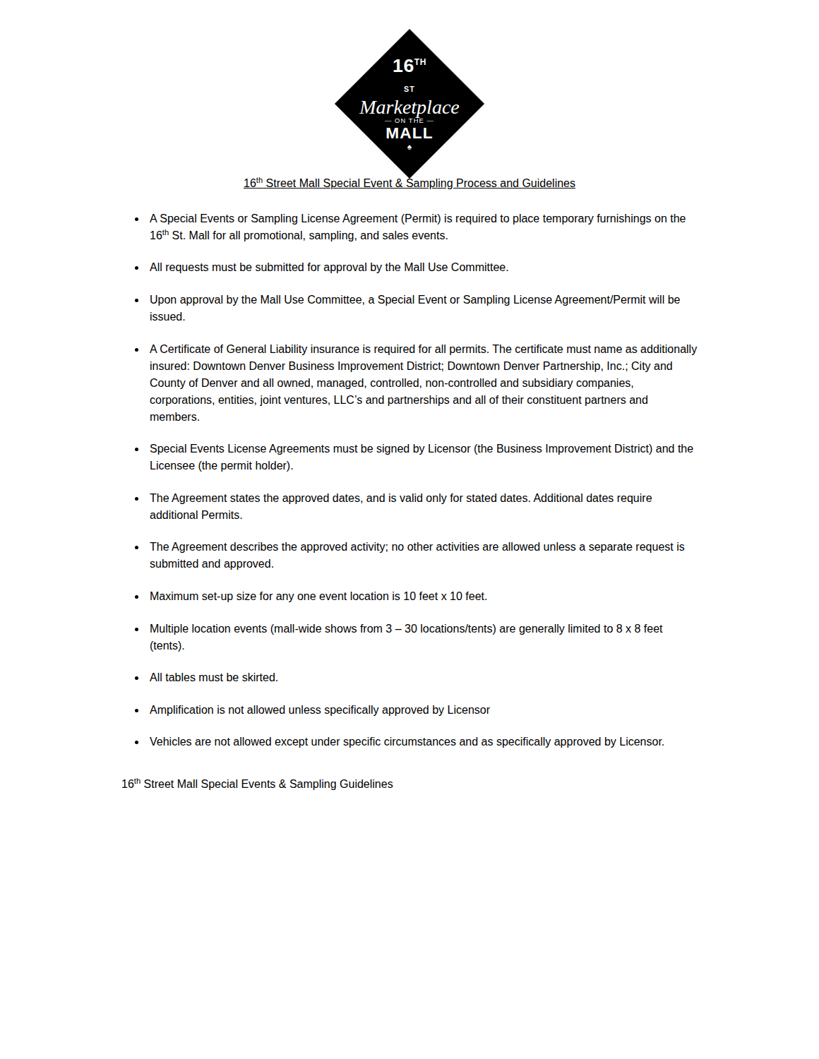16TH
ST
Marketplace
— ON THE —
MALL
♠
16th Street Mall Special Event & Sampling Process and Guidelines
A Special Events or Sampling License Agreement (Permit) is required to place temporary furnishings on the 16th St. Mall for all promotional, sampling, and sales events.
All requests must be submitted for approval by the Mall Use Committee.
Upon approval by the Mall Use Committee, a Special Event or Sampling License Agreement/Permit will be issued.
A Certificate of General Liability insurance is required for all permits. The certificate must name as additionally insured: Downtown Denver Business Improvement District; Downtown Denver Partnership, Inc.; City and County of Denver and all owned, managed, controlled, non-controlled and subsidiary companies, corporations, entities, joint ventures, LLC’s and partnerships and all of their constituent partners and members.
Special Events License Agreements must be signed by Licensor (the Business Improvement District) and the Licensee (the permit holder).
The Agreement states the approved dates, and is valid only for stated dates. Additional dates require additional Permits.
The Agreement describes the approved activity; no other activities are allowed unless a separate request is submitted and approved.
Maximum set-up size for any one event location is 10 feet x 10 feet.
Multiple location events (mall-wide shows from 3 – 30 locations/tents) are generally limited to 8 x 8 feet (tents).
All tables must be skirted.
Amplification is not allowed unless specifically approved by Licensor
Vehicles are not allowed except under specific circumstances and as specifically approved by Licensor.
16th Street Mall Special Events & Sampling Guidelines